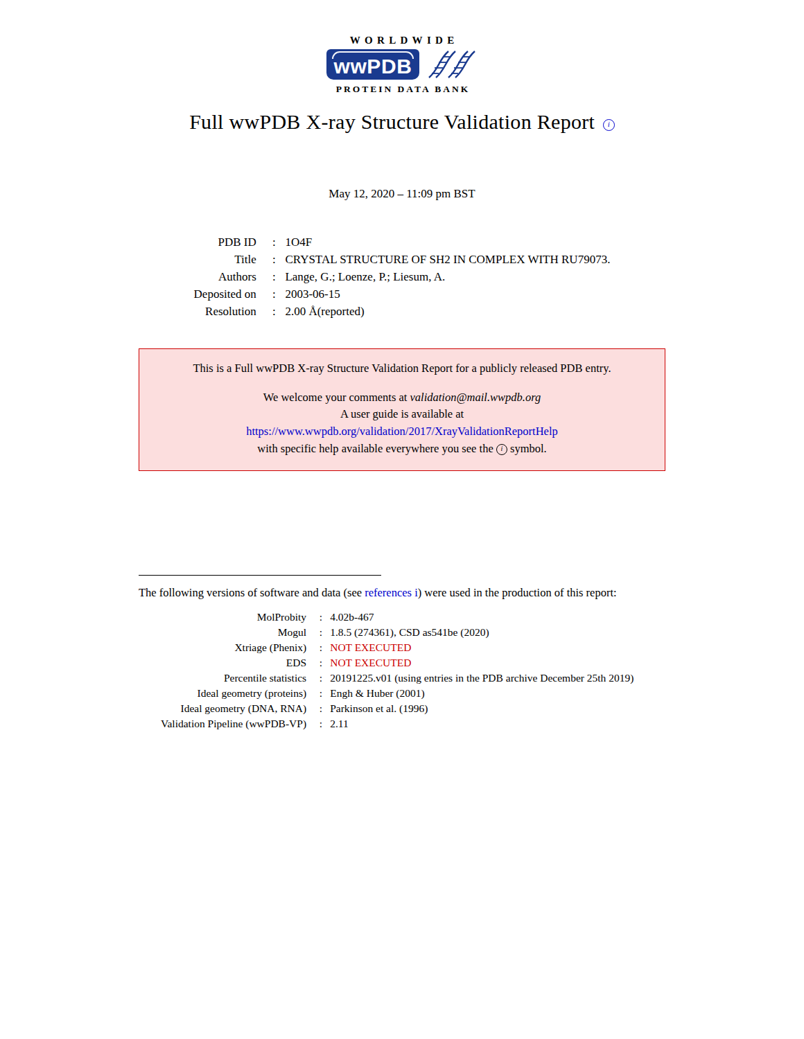WORLDWIDE
wwPDB
PROTEIN DATA BANK
Full wwPDB X-ray Structure Validation Report i
May 12, 2020 – 11:09 pm BST
| PDB ID | : | 1O4F |
| Title | : | CRYSTAL STRUCTURE OF SH2 IN COMPLEX WITH RU79073. |
| Authors | : | Lange, G.; Loenze, P.; Liesum, A. |
| Deposited on | : | 2003-06-15 |
| Resolution | : | 2.00 Å(reported) |
This is a Full wwPDB X-ray Structure Validation Report for a publicly released PDB entry.
We welcome your comments at validation@mail.wwpdb.org
A user guide is available at
https://www.wwpdb.org/validation/2017/XrayValidationReportHelp
with specific help available everywhere you see the i symbol.
The following versions of software and data (see references i) were used in the production of this report:
| MolProbity | : | 4.02b-467 |
| Mogul | : | 1.8.5 (274361), CSD as541be (2020) |
| Xtriage (Phenix) | : | NOT EXECUTED |
| EDS | : | NOT EXECUTED |
| Percentile statistics | : | 20191225.v01 (using entries in the PDB archive December 25th 2019) |
| Ideal geometry (proteins) | : | Engh & Huber (2001) |
| Ideal geometry (DNA, RNA) | : | Parkinson et al. (1996) |
| Validation Pipeline (wwPDB-VP) | : | 2.11 |